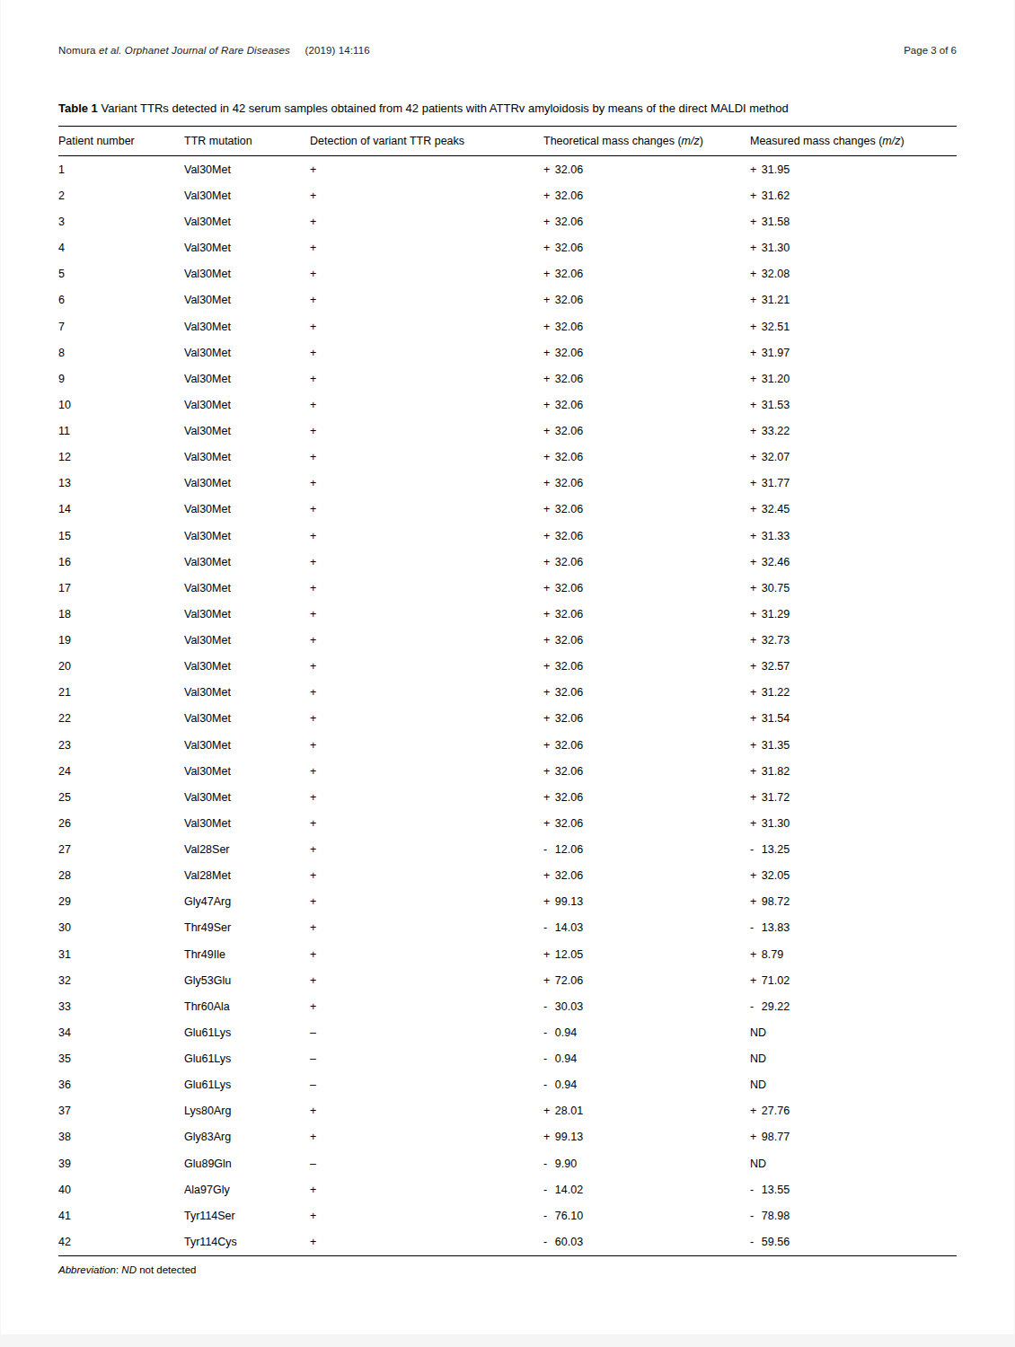Nomura et al. Orphanet Journal of Rare Diseases (2019) 14:116
Page 3 of 6
Table 1 Variant TTRs detected in 42 serum samples obtained from 42 patients with ATTRv amyloidosis by means of the direct MALDI method
| Patient number | TTR mutation | Detection of variant TTR peaks | Theoretical mass changes ( m/z ) | Measured mass changes ( m/z ) |
| --- | --- | --- | --- | --- |
| 1 | Val30Met | + | + 32.06 | + 31.95 |
| 2 | Val30Met | + | + 32.06 | + 31.62 |
| 3 | Val30Met | + | + 32.06 | + 31.58 |
| 4 | Val30Met | + | + 32.06 | + 31.30 |
| 5 | Val30Met | + | + 32.06 | + 32.08 |
| 6 | Val30Met | + | + 32.06 | + 31.21 |
| 7 | Val30Met | + | + 32.06 | + 32.51 |
| 8 | Val30Met | + | + 32.06 | + 31.97 |
| 9 | Val30Met | + | + 32.06 | + 31.20 |
| 10 | Val30Met | + | + 32.06 | + 31.53 |
| 11 | Val30Met | + | + 32.06 | + 33.22 |
| 12 | Val30Met | + | + 32.06 | + 32.07 |
| 13 | Val30Met | + | + 32.06 | + 31.77 |
| 14 | Val30Met | + | + 32.06 | + 32.45 |
| 15 | Val30Met | + | + 32.06 | + 31.33 |
| 16 | Val30Met | + | + 32.06 | + 32.46 |
| 17 | Val30Met | + | + 32.06 | + 30.75 |
| 18 | Val30Met | + | + 32.06 | + 31.29 |
| 19 | Val30Met | + | + 32.06 | + 32.73 |
| 20 | Val30Met | + | + 32.06 | + 32.57 |
| 21 | Val30Met | + | + 32.06 | + 31.22 |
| 22 | Val30Met | + | + 32.06 | + 31.54 |
| 23 | Val30Met | + | + 32.06 | + 31.35 |
| 24 | Val30Met | + | + 32.06 | + 31.82 |
| 25 | Val30Met | + | + 32.06 | + 31.72 |
| 26 | Val30Met | + | + 32.06 | + 31.30 |
| 27 | Val28Ser | + | - 12.06 | - 13.25 |
| 28 | Val28Met | + | + 32.06 | + 32.05 |
| 29 | Gly47Arg | + | + 99.13 | + 98.72 |
| 30 | Thr49Ser | + | - 14.03 | - 13.83 |
| 31 | Thr49Ile | + | + 12.05 | + 8.79 |
| 32 | Gly53Glu | + | + 72.06 | + 71.02 |
| 33 | Thr60Ala | + | - 30.03 | - 29.22 |
| 34 | Glu61Lys | – | - 0.94 | ND |
| 35 | Glu61Lys | – | - 0.94 | ND |
| 36 | Glu61Lys | – | - 0.94 | ND |
| 37 | Lys80Arg | + | + 28.01 | + 27.76 |
| 38 | Gly83Arg | + | + 99.13 | + 98.77 |
| 39 | Glu89Gln | – | - 9.90 | ND |
| 40 | Ala97Gly | + | - 14.02 | - 13.55 |
| 41 | Tyr114Ser | + | - 76.10 | - 78.98 |
| 42 | Tyr114Cys | + | - 60.03 | - 59.56 |
Abbreviation: ND not detected